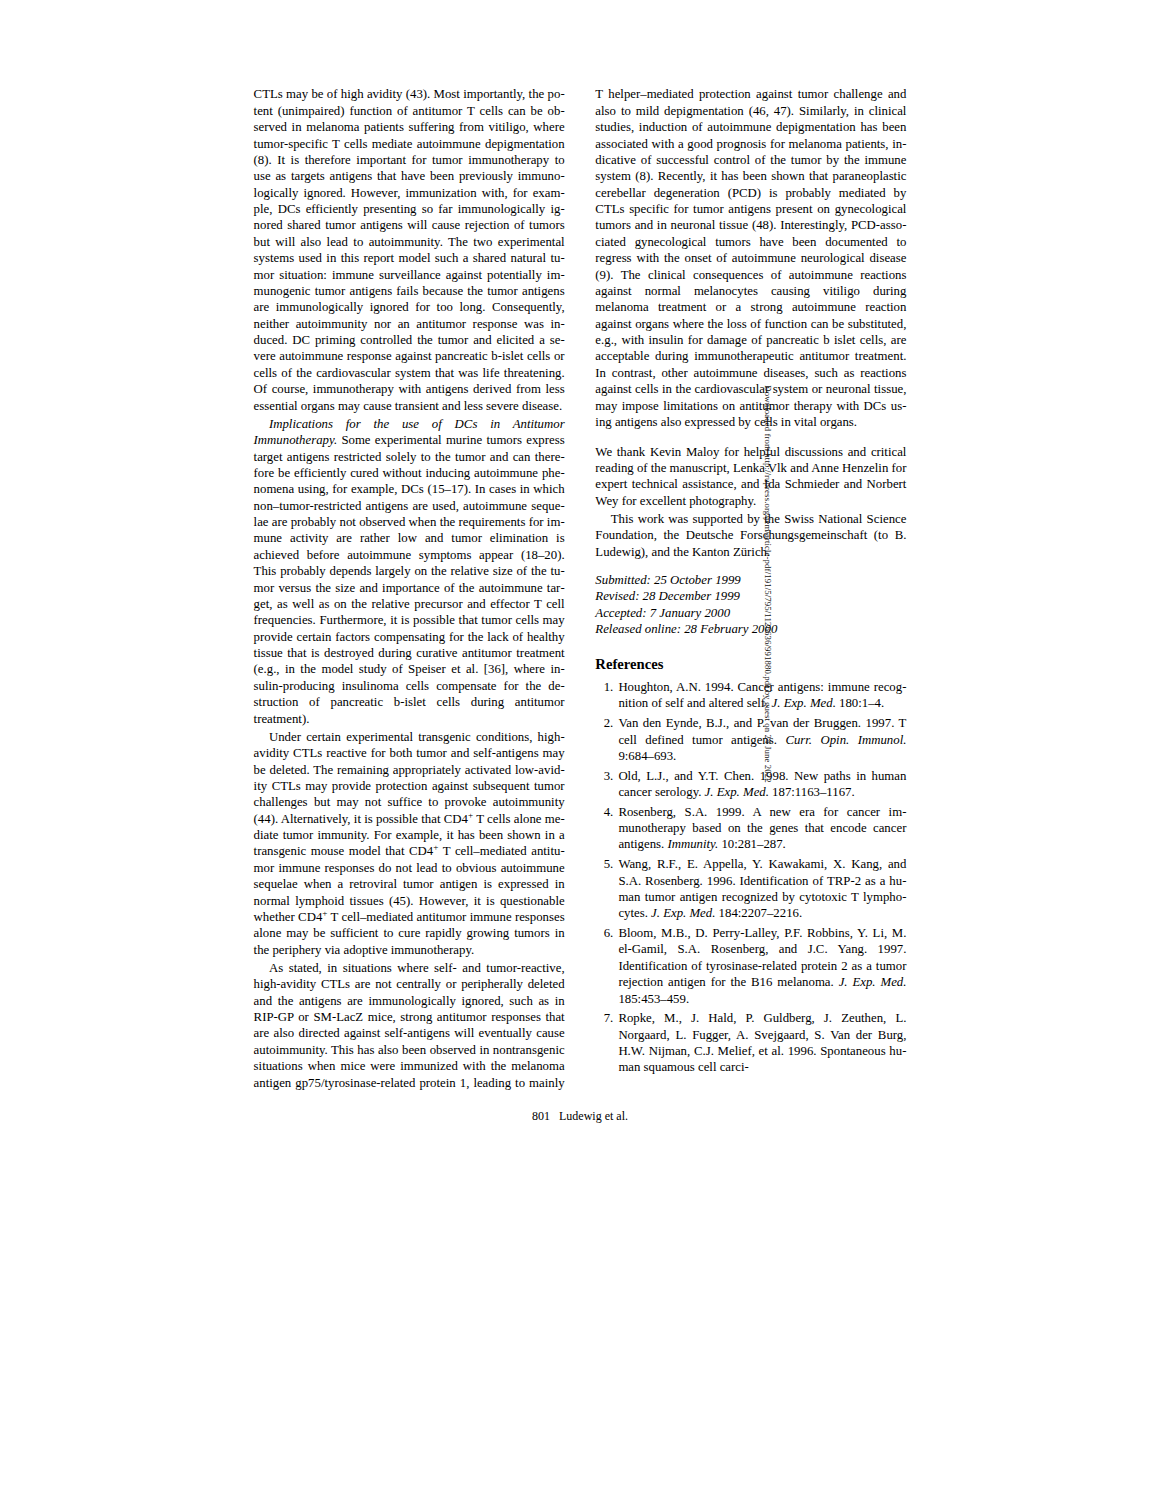Downloaded from http://rupress.org/jem/article-pdf/191/5/795/1126636/991880.pdf by guest on 24 June 2022
CTLs may be of high avidity (43). Most importantly, the potent (unimpaired) function of antitumor T cells can be observed in melanoma patients suffering from vitiligo, where tumor-specific T cells mediate autoimmune depigmentation (8). It is therefore important for tumor immunotherapy to use as targets antigens that have been previously immunologically ignored. However, immunization with, for example, DCs efficiently presenting so far immunologically ignored shared tumor antigens will cause rejection of tumors but will also lead to autoimmunity. The two experimental systems used in this report model such a shared natural tumor situation: immune surveillance against potentially immunogenic tumor antigens fails because the tumor antigens are immunologically ignored for too long. Consequently, neither autoimmunity nor an antitumor response was induced. DC priming controlled the tumor and elicited a severe autoimmune response against pancreatic b-islet cells or cells of the cardiovascular system that was life threatening. Of course, immunotherapy with antigens derived from less essential organs may cause transient and less severe disease.
Implications for the use of DCs in Antitumor Immunotherapy. Some experimental murine tumors express target antigens restricted solely to the tumor and can therefore be efficiently cured without inducing autoimmune phenomena using, for example, DCs (15–17). In cases in which non–tumor-restricted antigens are used, autoimmune sequelae are probably not observed when the requirements for immune activity are rather low and tumor elimination is achieved before autoimmune symptoms appear (18–20). This probably depends largely on the relative size of the tumor versus the size and importance of the autoimmune target, as well as on the relative precursor and effector T cell frequencies. Furthermore, it is possible that tumor cells may provide certain factors compensating for the lack of healthy tissue that is destroyed during curative antitumor treatment (e.g., in the model study of Speiser et al. [36], where insulin-producing insulinoma cells compensate for the destruction of pancreatic b-islet cells during antitumor treatment).
Under certain experimental transgenic conditions, high-avidity CTLs reactive for both tumor and self-antigens may be deleted. The remaining appropriately activated low-avidity CTLs may provide protection against subsequent tumor challenges but may not suffice to provoke autoimmunity (44). Alternatively, it is possible that CD4+ T cells alone mediate tumor immunity. For example, it has been shown in a transgenic mouse model that CD4+ T cell–mediated antitumor immune responses do not lead to obvious autoimmune sequelae when a retroviral tumor antigen is expressed in normal lymphoid tissues (45). However, it is questionable whether CD4+ T cell–mediated antitumor immune responses alone may be sufficient to cure rapidly growing tumors in the periphery via adoptive immunotherapy.
As stated, in situations where self- and tumor-reactive, high-avidity CTLs are not centrally or peripherally deleted and the antigens are immunologically ignored, such as in RIP-GP or SM-LacZ mice, strong antitumor responses that are also directed against self-antigens will eventually cause autoimmunity. This has also been observed in nontransgenic situations when mice were immunized with the melanoma antigen gp75/tyrosinase-related protein 1, leading to mainly T helper–mediated protection against tumor challenge and also to mild depigmentation (46, 47). Similarly, in clinical studies, induction of autoimmune depigmentation has been associated with a good prognosis for melanoma patients, indicative of successful control of the tumor by the immune system (8). Recently, it has been shown that paraneoplastic cerebellar degeneration (PCD) is probably mediated by CTLs specific for tumor antigens present on gynecological tumors and in neuronal tissue (48). Interestingly, PCD-associated gynecological tumors have been documented to regress with the onset of autoimmune neurological disease (9). The clinical consequences of autoimmune reactions against normal melanocytes causing vitiligo during melanoma treatment or a strong autoimmune reaction against organs where the loss of function can be substituted, e.g., with insulin for damage of pancreatic b islet cells, are acceptable during immunotherapeutic antitumor treatment. In contrast, other autoimmune diseases, such as reactions against cells in the cardiovascular system or neuronal tissue, may impose limitations on antitumor therapy with DCs using antigens also expressed by cells in vital organs.
We thank Kevin Maloy for helpful discussions and critical reading of the manuscript, Lenka Vlk and Anne Henzelin for expert technical assistance, and Ida Schmieder and Norbert Wey for excellent photography.
This work was supported by the Swiss National Science Foundation, the Deutsche Forschungsgemeinschaft (to B. Ludewig), and the Kanton Zürich.
Submitted: 25 October 1999
Revised: 28 December 1999
Accepted: 7 January 2000
Released online: 28 February 2000
References
Houghton, A.N. 1994. Cancer antigens: immune recognition of self and altered self. J. Exp. Med. 180:1–4.
Van den Eynde, B.J., and P. van der Bruggen. 1997. T cell defined tumor antigens. Curr. Opin. Immunol. 9:684–693.
Old, L.J., and Y.T. Chen. 1998. New paths in human cancer serology. J. Exp. Med. 187:1163–1167.
Rosenberg, S.A. 1999. A new era for cancer immunotherapy based on the genes that encode cancer antigens. Immunity. 10:281–287.
Wang, R.F., E. Appella, Y. Kawakami, X. Kang, and S.A. Rosenberg. 1996. Identification of TRP-2 as a human tumor antigen recognized by cytotoxic T lymphocytes. J. Exp. Med. 184:2207–2216.
Bloom, M.B., D. Perry-Lalley, P.F. Robbins, Y. Li, M. el-Gamil, S.A. Rosenberg, and J.C. Yang. 1997. Identification of tyrosinase-related protein 2 as a tumor rejection antigen for the B16 melanoma. J. Exp. Med. 185:453–459.
Ropke, M., J. Hald, P. Guldberg, J. Zeuthen, L. Norgaard, L. Fugger, A. Svejgaard, S. Van der Burg, H.W. Nijman, C.J. Melief, et al. 1996. Spontaneous human squamous cell carci-
801 Ludewig et al.